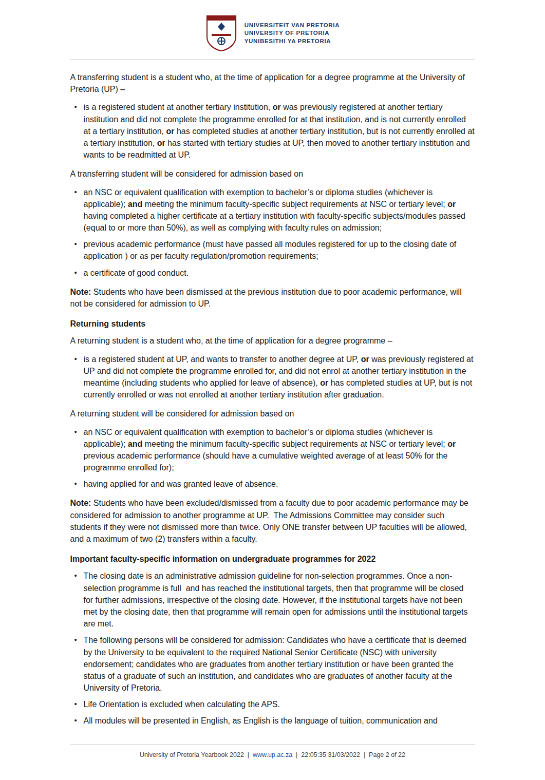Universiteit van Pretoria
University of Pretoria
Yunibesithi ya Pretoria
A transferring student is a student who, at the time of application for a degree programme at the University of Pretoria (UP) –
is a registered student at another tertiary institution, or was previously registered at another tertiary institution and did not complete the programme enrolled for at that institution, and is not currently enrolled at a tertiary institution, or has completed studies at another tertiary institution, but is not currently enrolled at a tertiary institution, or has started with tertiary studies at UP, then moved to another tertiary institution and wants to be readmitted at UP.
A transferring student will be considered for admission based on
an NSC or equivalent qualification with exemption to bachelor’s or diploma studies (whichever is applicable); and meeting the minimum faculty-specific subject requirements at NSC or tertiary level; or having completed a higher certificate at a tertiary institution with faculty-specific subjects/modules passed (equal to or more than 50%), as well as complying with faculty rules on admission;
previous academic performance (must have passed all modules registered for up to the closing date of application ) or as per faculty regulation/promotion requirements;
a certificate of good conduct.
Note: Students who have been dismissed at the previous institution due to poor academic performance, will not be considered for admission to UP.
Returning students
A returning student is a student who, at the time of application for a degree programme –
is a registered student at UP, and wants to transfer to another degree at UP, or was previously registered at UP and did not complete the programme enrolled for, and did not enrol at another tertiary institution in the meantime (including students who applied for leave of absence), or has completed studies at UP, but is not currently enrolled or was not enrolled at another tertiary institution after graduation.
A returning student will be considered for admission based on
an NSC or equivalent qualification with exemption to bachelor’s or diploma studies (whichever is applicable); and meeting the minimum faculty-specific subject requirements at NSC or tertiary level; or previous academic performance (should have a cumulative weighted average of at least 50% for the programme enrolled for);
having applied for and was granted leave of absence.
Note: Students who have been excluded/dismissed from a faculty due to poor academic performance may be considered for admission to another programme at UP. The Admissions Committee may consider such students if they were not dismissed more than twice. Only ONE transfer between UP faculties will be allowed, and a maximum of two (2) transfers within a faculty.
Important faculty-specific information on undergraduate programmes for 2022
The closing date is an administrative admission guideline for non-selection programmes. Once a non-selection programme is full and has reached the institutional targets, then that programme will be closed for further admissions, irrespective of the closing date. However, if the institutional targets have not been met by the closing date, then that programme will remain open for admissions until the institutional targets are met.
The following persons will be considered for admission: Candidates who have a certificate that is deemed by the University to be equivalent to the required National Senior Certificate (NSC) with university endorsement; candidates who are graduates from another tertiary institution or have been granted the status of a graduate of such an institution, and candidates who are graduates of another faculty at the University of Pretoria.
Life Orientation is excluded when calculating the APS.
All modules will be presented in English, as English is the language of tuition, communication and
University of Pretoria Yearbook 2022 | www.up.ac.za | 22:05:35 31/03/2022 | Page 2 of 22